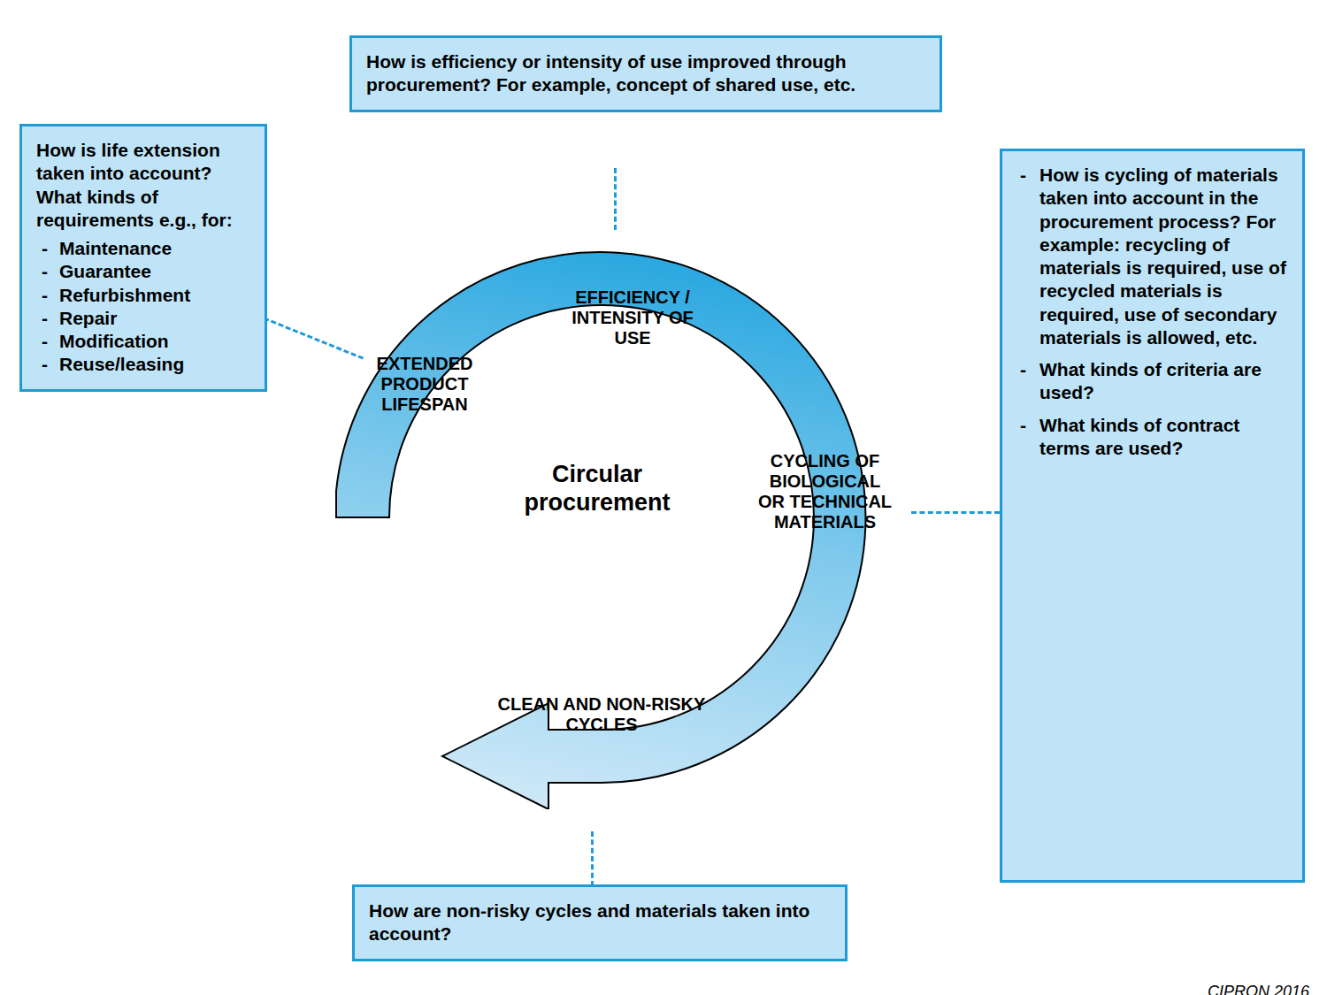EFFICIENCY /
INTENSITY OF
USE
EXTENDED
PRODUCT
LIFESPAN
CYCLING OF
BIOLOGICAL
OR TECHNICAL
MATERIALS
CLEAN AND NON-RISKY
CYCLES
Circular
procurement
How is efficiency or intensity of use improved through procurement? For example, concept of shared use, etc.
How is life extension taken into account? What kinds of requirements e.g., for:
Maintenance
Guarantee
Refurbishment
Repair
Modification
Reuse/leasing
How is cycling of materials taken into account in the procurement process? For example: recycling of materials is required, use of recycled materials is required, use of secondary materials is allowed, etc.
What kinds of criteria are used?
What kinds of contract terms are used?
How are non-risky cycles and materials taken into account?
CIPRON,2016